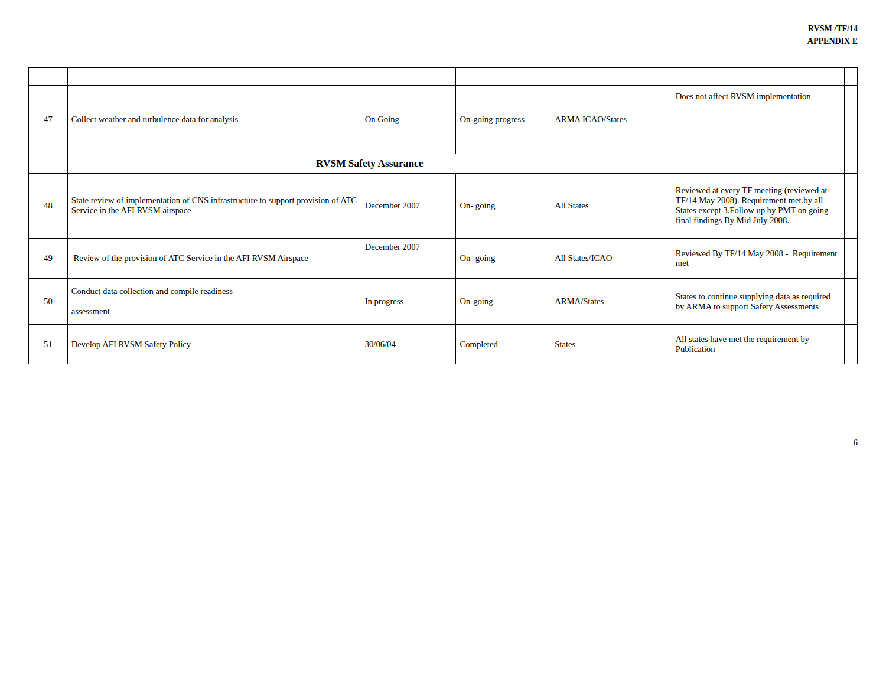RVSM /TF/14
APPENDIX E
| 47 | Collect weather and turbulence data for analysis | On Going | On-going progress | ARMA ICAO/States | Does not affect RVSM implementation | |
| | RVSM Safety Assurance | | |
| 48 | State review of implementation of CNS infrastructure to support provision of ATC Service in the AFI RVSM airspace | December 2007 | On- going | All States | Reviewed at every TF meeting (reviewed at TF/14 May 2008). Requirement met.by all States except 3.Follow up by PMT on going final findings By Mid July 2008. | |
| 49 | Review of the provision of ATC Service in the AFI RVSM Airspace | December 2007 | On -going | All States/ICAO | Reviewed By TF/14 May 2008 - Requirement met | |
| 50 | Conduct data collection and compile readiness assessment | In progress | On-going | ARMA/States | States to continue supplying data as required by ARMA to support Safety Assessments | |
| 51 | Develop AFI RVSM Safety Policy | 30/06/04 | Completed | States | All states have met the requirement by Publication | |
6